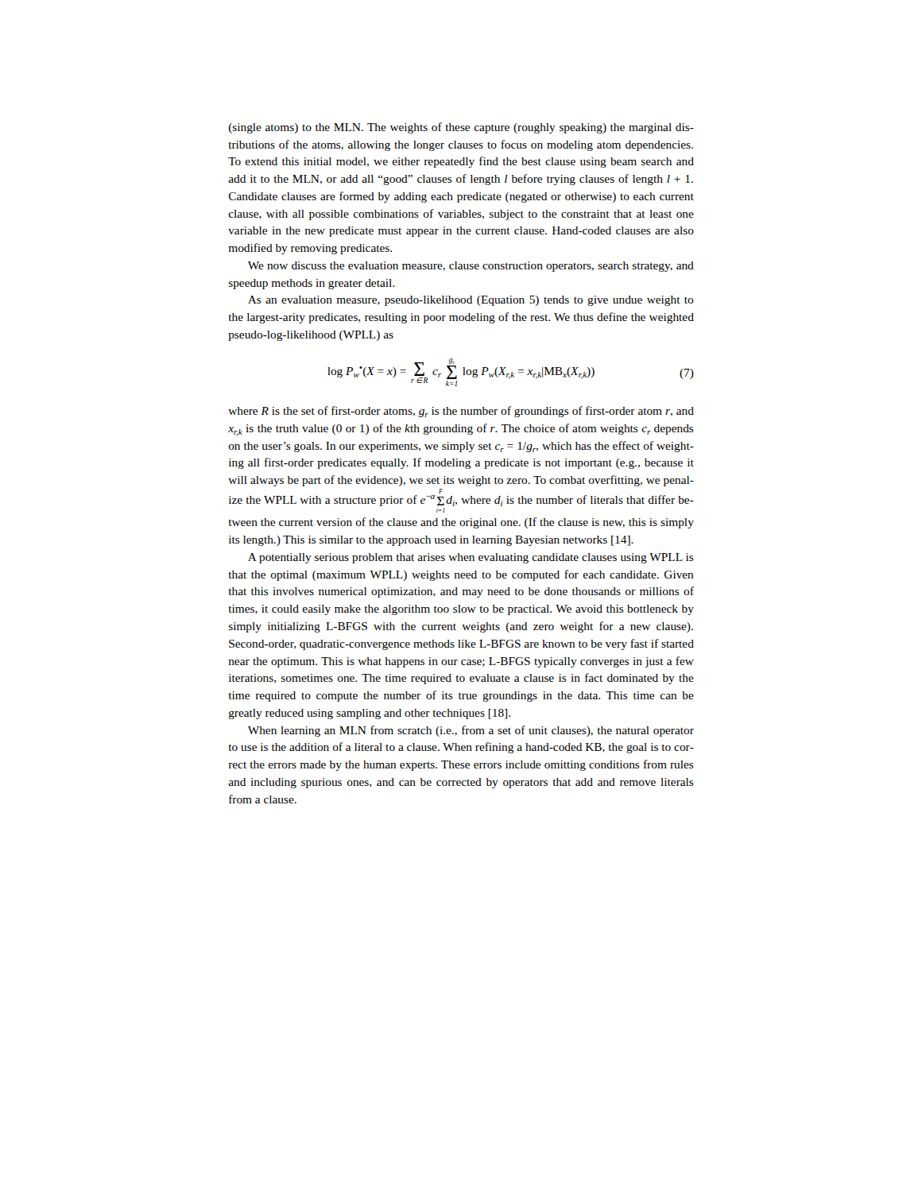(single atoms) to the MLN. The weights of these capture (roughly speaking) the marginal distributions of the atoms, allowing the longer clauses to focus on modeling atom dependencies. To extend this initial model, we either repeatedly find the best clause using beam search and add it to the MLN, or add all “good” clauses of length l before trying clauses of length l + 1. Candidate clauses are formed by adding each predicate (negated or otherwise) to each current clause, with all possible combinations of variables, subject to the constraint that at least one variable in the new predicate must appear in the current clause. Hand-coded clauses are also modified by removing predicates.
We now discuss the evaluation measure, clause construction operators, search strategy, and speedup methods in greater detail.
As an evaluation measure, pseudo-likelihood (Equation 5) tends to give undue weight to the largest-arity predicates, resulting in poor modeling of the rest. We thus define the weighted pseudo-log-likelihood (WPLL) as
log Pw•(X = x) = Σr ∈ R cr gr Σk=1 log Pw(Xr,k = xr,k|MBx(Xr,k))
(7)
where R is the set of first-order atoms, gr is the number of groundings of first-order atom r, and xr,k is the truth value (0 or 1) of the kth grounding of r. The choice of atom weights cr depends on the user’s goals. In our experiments, we simply set cr = 1/gr, which has the effect of weighting all first-order predicates equally. If modeling a predicate is not important (e.g., because it will always be part of the evidence), we set its weight to zero. To combat overfitting, we penalize the WPLL with a structure prior of e−α FΣi=1 di, where di is the number of literals that differ between the current version of the clause and the original one. (If the clause is new, this is simply its length.) This is similar to the approach used in learning Bayesian networks [14].
A potentially serious problem that arises when evaluating candidate clauses using WPLL is that the optimal (maximum WPLL) weights need to be computed for each candidate. Given that this involves numerical optimization, and may need to be done thousands or millions of times, it could easily make the algorithm too slow to be practical. We avoid this bottleneck by simply initializing L-BFGS with the current weights (and zero weight for a new clause). Second-order, quadratic-convergence methods like L-BFGS are known to be very fast if started near the optimum. This is what happens in our case; L-BFGS typically converges in just a few iterations, sometimes one. The time required to evaluate a clause is in fact dominated by the time required to compute the number of its true groundings in the data. This time can be greatly reduced using sampling and other techniques [18].
When learning an MLN from scratch (i.e., from a set of unit clauses), the natural operator to use is the addition of a literal to a clause. When refining a hand-coded KB, the goal is to correct the errors made by the human experts. These errors include omitting conditions from rules and including spurious ones, and can be corrected by operators that add and remove literals from a clause.